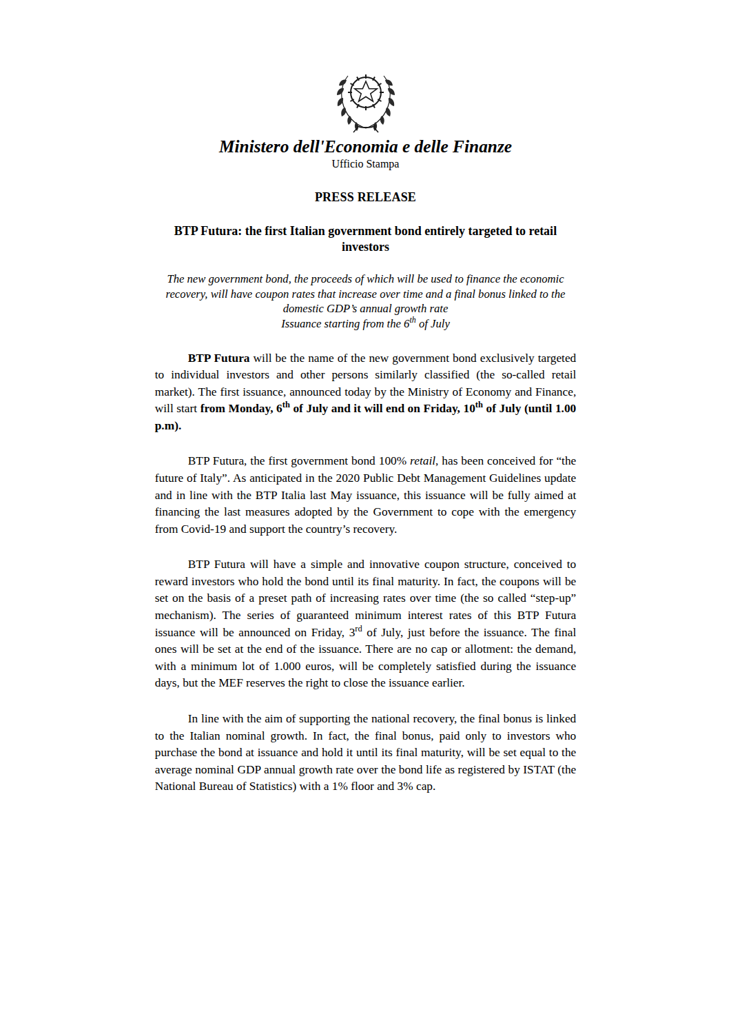Ministero dell'Economia e delle Finanze
Ufficio Stampa
PRESS RELEASE
BTP Futura: the first Italian government bond entirely targeted to retail investors
The new government bond, the proceeds of which will be used to finance the economic recovery, will have coupon rates that increase over time and a final bonus linked to the domestic GDP’s annual growth rate
Issuance starting from the 6th of July
BTP Futura will be the name of the new government bond exclusively targeted to individual investors and other persons similarly classified (the so-called retail market). The first issuance, announced today by the Ministry of Economy and Finance, will start from Monday, 6th of July and it will end on Friday, 10th of July (until 1.00 p.m).
BTP Futura, the first government bond 100% retail, has been conceived for “the future of Italy”. As anticipated in the 2020 Public Debt Management Guidelines update and in line with the BTP Italia last May issuance, this issuance will be fully aimed at financing the last measures adopted by the Government to cope with the emergency from Covid-19 and support the country’s recovery.
BTP Futura will have a simple and innovative coupon structure, conceived to reward investors who hold the bond until its final maturity. In fact, the coupons will be set on the basis of a preset path of increasing rates over time (the so called “step-up” mechanism). The series of guaranteed minimum interest rates of this BTP Futura issuance will be announced on Friday, 3rd of July, just before the issuance. The final ones will be set at the end of the issuance. There are no cap or allotment: the demand, with a minimum lot of 1.000 euros, will be completely satisfied during the issuance days, but the MEF reserves the right to close the issuance earlier.
In line with the aim of supporting the national recovery, the final bonus is linked to the Italian nominal growth. In fact, the final bonus, paid only to investors who purchase the bond at issuance and hold it until its final maturity, will be set equal to the average nominal GDP annual growth rate over the bond life as registered by ISTAT (the National Bureau of Statistics) with a 1% floor and 3% cap.